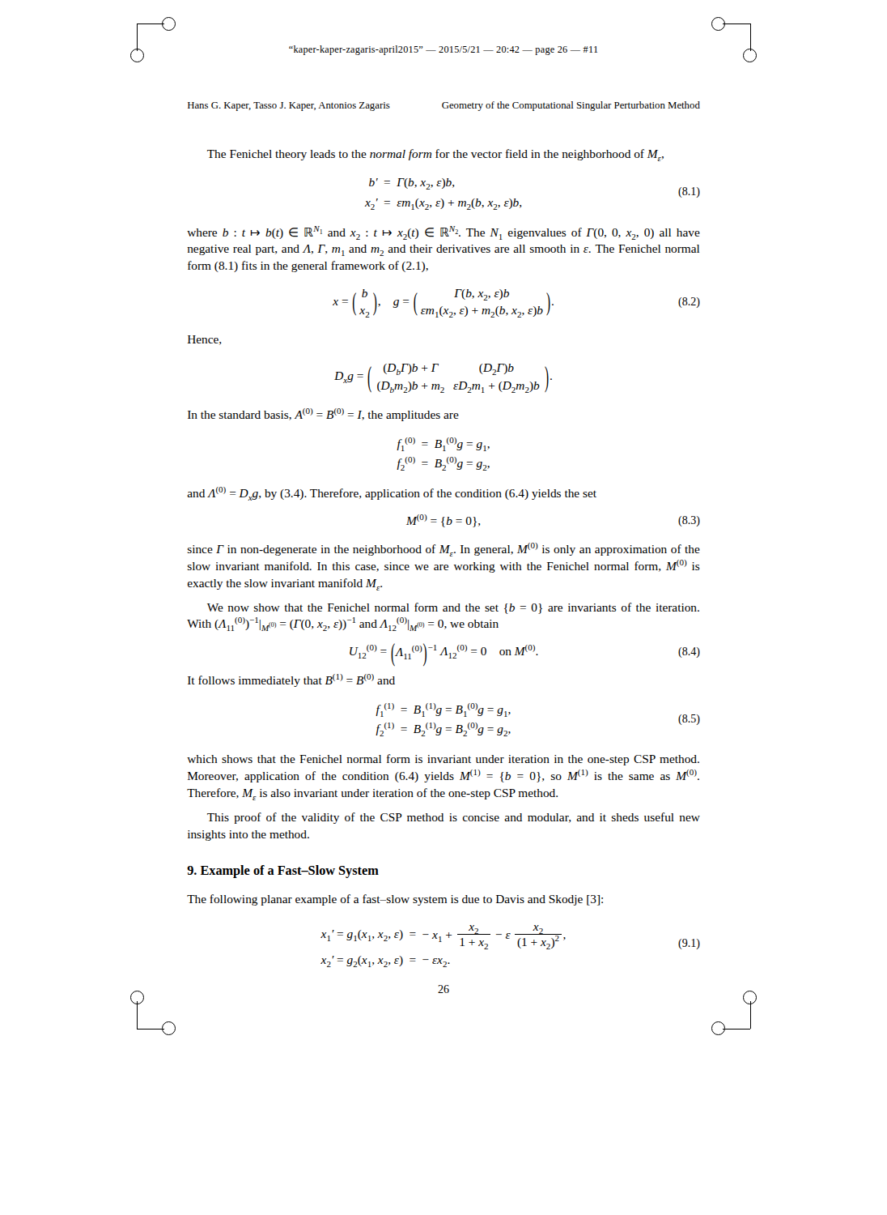“kaper-kaper-zagaris-april2015” — 2015/5/21 — 20:42 — page 26 — #11
Hans G. Kaper, Tasso J. Kaper, Antonios Zagaris
Geometry of the Computational Singular Perturbation Method
The Fenichel theory leads to the normal form for the vector field in the neighborhood of Mε,
| b′ | = | Γ ( b , x 2 , ε ) b , |
| x 2 ′ | = | εm 1 ( x 2 , ε ) + m 2 ( b , x 2 , ε ) b , |
(8.1)
where b : t ↦ b(t) ∈ ℝN1 and x2 : t ↦ x2(t) ∈ ℝN2. The N1 eigenvalues of Γ(0, 0, x2, 0) all have negative real part, and Λ, Γ, m1 and m2 and their derivatives are all smooth in ε. The Fenichel normal form (8.1) fits in the general framework of (2.1),
x = (
| b |
| x 2 |
), g = (
| Γ ( b , x 2 , ε ) b |
| εm 1 ( x 2 , ε ) + m 2 ( b , x 2 , ε ) b |
).
(8.2)
Hence,
Dxg = (
| ( D b Γ ) b + Γ | ( D 2 Γ ) b |
| ( D b m 2 ) b + m 2 | εD 2 m 1 + ( D 2 m 2 ) b |
).
In the standard basis, A(0) = B(0) = I, the amplitudes are
| f 1 (0) | = | B 1 (0) g = g 1 , |
| f 2 (0) | = | B 2 (0) g = g 2 , |
and Λ(0) = Dxg, by (3.4). Therefore, application of the condition (6.4) yields the set
M(0) = {b = 0},
(8.3)
since Γ in non-degenerate in the neighborhood of Mε. In general, M(0) is only an approximation of the slow invariant manifold. In this case, since we are working with the Fenichel normal form, M(0) is exactly the slow invariant manifold Mε.
We now show that the Fenichel normal form and the set {b = 0} are invariants of the iteration. With (Λ11(0))−1|M(0) = (Γ(0, x2, ε))−1 and Λ12(0)|M(0) = 0, we obtain
U12(0) = (Λ11(0))−1 Λ12(0) = 0 on M(0).
(8.4)
It follows immediately that B(1) = B(0) and
| f 1 (1) | = | B 1 (1) g = B 1 (0) g = g 1 , |
| f 2 (1) | = | B 2 (1) g = B 2 (0) g = g 2 , |
(8.5)
which shows that the Fenichel normal form is invariant under iteration in the one-step CSP method. Moreover, application of the condition (6.4) yields M(1) = {b = 0}, so M(1) is the same as M(0). Therefore, Mε is also invariant under iteration of the one-step CSP method.
This proof of the validity of the CSP method is concise and modular, and it sheds useful new insights into the method.
9. Example of a Fast–Slow System
The following planar example of a fast–slow system is due to Davis and Skodje [3]:
| x 1 ′ = g 1 ( x 1 , x 2 , ε ) | = | − x 1 + x 2 1 + x 2 − ε x 2 (1 + x 2 ) 2 , |
| x 2 ′ = g 2 ( x 1 , x 2 , ε ) | = | − εx 2 . |
(9.1)
26